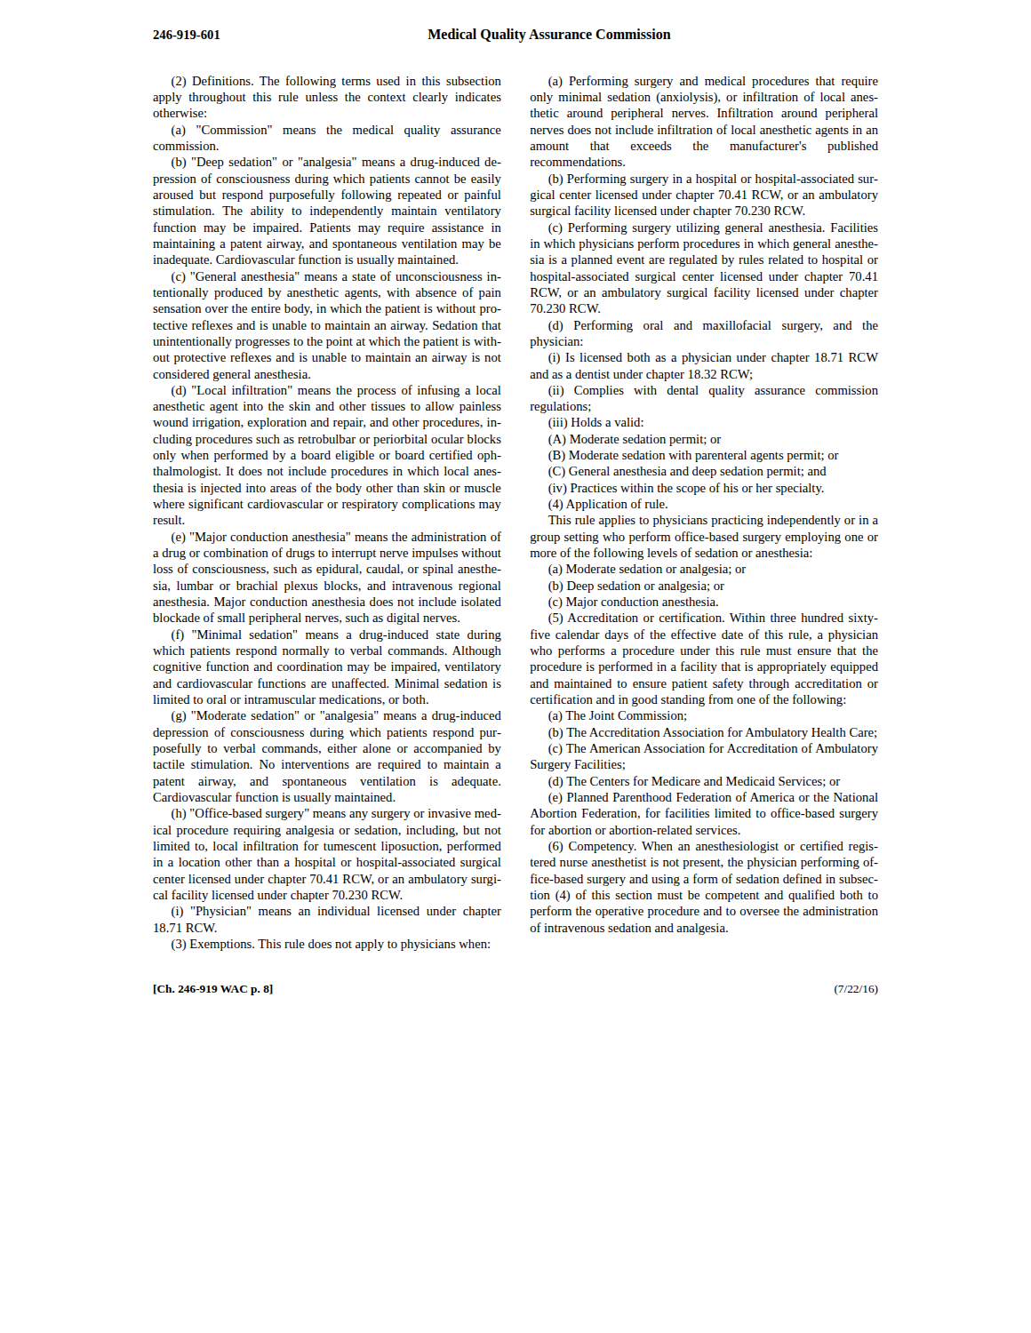246-919-601
Medical Quality Assurance Commission
(2) Definitions. The following terms used in this subsection apply throughout this rule unless the context clearly indicates otherwise:
(a) "Commission" means the medical quality assurance commission.
(b) "Deep sedation" or "analgesia" means a drug-induced depression of consciousness during which patients cannot be easily aroused but respond purposefully following repeated or painful stimulation. The ability to independently maintain ventilatory function may be impaired. Patients may require assistance in maintaining a patent airway, and spontaneous ventilation may be inadequate. Cardiovascular function is usually maintained.
(c) "General anesthesia" means a state of unconsciousness intentionally produced by anesthetic agents, with absence of pain sensation over the entire body, in which the patient is without protective reflexes and is unable to maintain an airway. Sedation that unintentionally progresses to the point at which the patient is without protective reflexes and is unable to maintain an airway is not considered general anesthesia.
(d) "Local infiltration" means the process of infusing a local anesthetic agent into the skin and other tissues to allow painless wound irrigation, exploration and repair, and other procedures, including procedures such as retrobulbar or periorbital ocular blocks only when performed by a board eligible or board certified ophthalmologist. It does not include procedures in which local anesthesia is injected into areas of the body other than skin or muscle where significant cardiovascular or respiratory complications may result.
(e) "Major conduction anesthesia" means the administration of a drug or combination of drugs to interrupt nerve impulses without loss of consciousness, such as epidural, caudal, or spinal anesthesia, lumbar or brachial plexus blocks, and intravenous regional anesthesia. Major conduction anesthesia does not include isolated blockade of small peripheral nerves, such as digital nerves.
(f) "Minimal sedation" means a drug-induced state during which patients respond normally to verbal commands. Although cognitive function and coordination may be impaired, ventilatory and cardiovascular functions are unaffected. Minimal sedation is limited to oral or intramuscular medications, or both.
(g) "Moderate sedation" or "analgesia" means a drug-induced depression of consciousness during which patients respond purposefully to verbal commands, either alone or accompanied by tactile stimulation. No interventions are required to maintain a patent airway, and spontaneous ventilation is adequate. Cardiovascular function is usually maintained.
(h) "Office-based surgery" means any surgery or invasive medical procedure requiring analgesia or sedation, including, but not limited to, local infiltration for tumescent liposuction, performed in a location other than a hospital or hospital-associated surgical center licensed under chapter 70.41 RCW, or an ambulatory surgical facility licensed under chapter 70.230 RCW.
(i) "Physician" means an individual licensed under chapter 18.71 RCW.
(3) Exemptions. This rule does not apply to physicians when:
(a) Performing surgery and medical procedures that require only minimal sedation (anxiolysis), or infiltration of local anesthetic around peripheral nerves. Infiltration around peripheral nerves does not include infiltration of local anesthetic agents in an amount that exceeds the manufacturer's published recommendations.
(b) Performing surgery in a hospital or hospital-associated surgical center licensed under chapter 70.41 RCW, or an ambulatory surgical facility licensed under chapter 70.230 RCW.
(c) Performing surgery utilizing general anesthesia. Facilities in which physicians perform procedures in which general anesthesia is a planned event are regulated by rules related to hospital or hospital-associated surgical center licensed under chapter 70.41 RCW, or an ambulatory surgical facility licensed under chapter 70.230 RCW.
(d) Performing oral and maxillofacial surgery, and the physician:
(i) Is licensed both as a physician under chapter 18.71 RCW and as a dentist under chapter 18.32 RCW;
(ii) Complies with dental quality assurance commission regulations;
(iii) Holds a valid:
(A) Moderate sedation permit; or
(B) Moderate sedation with parenteral agents permit; or
(C) General anesthesia and deep sedation permit; and
(iv) Practices within the scope of his or her specialty.
(4) Application of rule.
This rule applies to physicians practicing independently or in a group setting who perform office-based surgery employing one or more of the following levels of sedation or anesthesia:
(a) Moderate sedation or analgesia; or
(b) Deep sedation or analgesia; or
(c) Major conduction anesthesia.
(5) Accreditation or certification. Within three hundred sixty-five calendar days of the effective date of this rule, a physician who performs a procedure under this rule must ensure that the procedure is performed in a facility that is appropriately equipped and maintained to ensure patient safety through accreditation or certification and in good standing from one of the following:
(a) The Joint Commission;
(b) The Accreditation Association for Ambulatory Health Care;
(c) The American Association for Accreditation of Ambulatory Surgery Facilities;
(d) The Centers for Medicare and Medicaid Services; or
(e) Planned Parenthood Federation of America or the National Abortion Federation, for facilities limited to office-based surgery for abortion or abortion-related services.
(6) Competency. When an anesthesiologist or certified registered nurse anesthetist is not present, the physician performing office-based surgery and using a form of sedation defined in subsection (4) of this section must be competent and qualified both to perform the operative procedure and to oversee the administration of intravenous sedation and analgesia.
[Ch. 246-919 WAC p. 8]
(7/22/16)